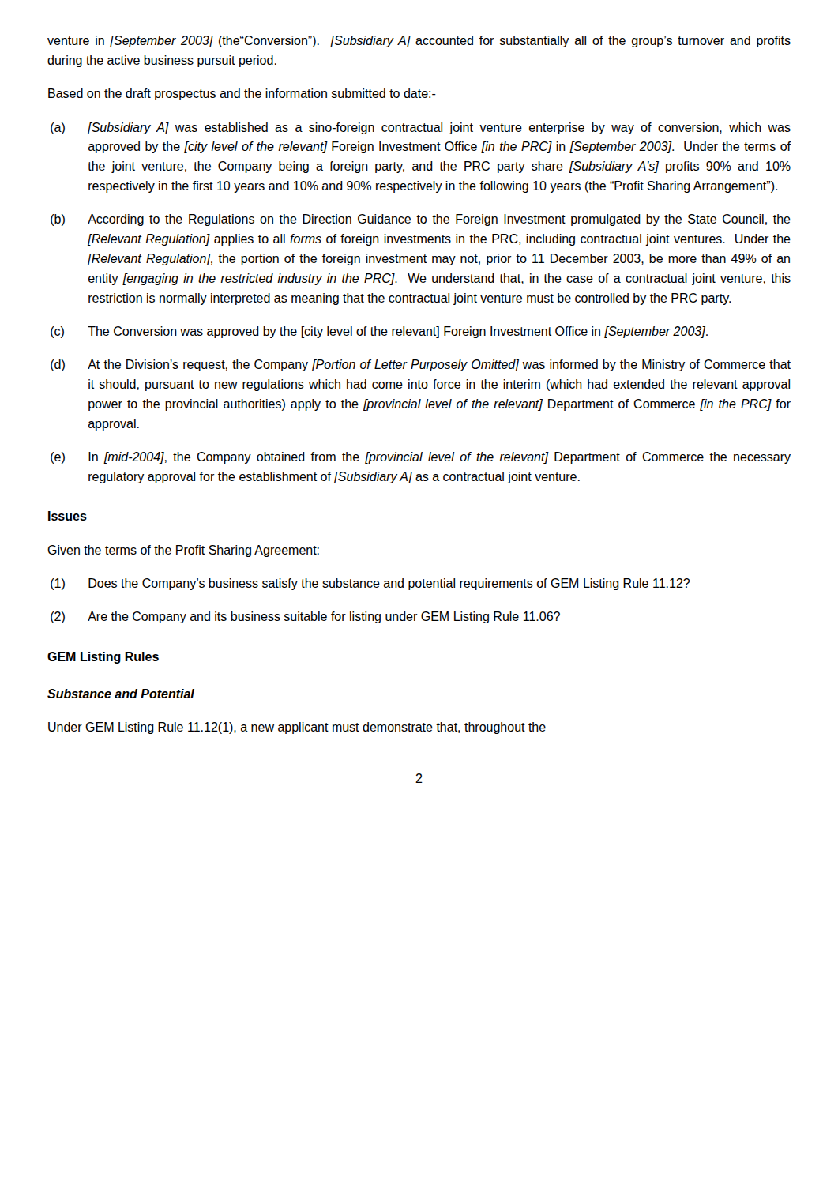venture in [September 2003] (the“Conversion”). [Subsidiary A] accounted for substantially all of the group’s turnover and profits during the active business pursuit period.
Based on the draft prospectus and the information submitted to date:-
(a)
[Subsidiary A] was established as a sino-foreign contractual joint venture enterprise by way of conversion, which was approved by the [city level of the relevant] Foreign Investment Office [in the PRC] in [September 2003]. Under the terms of the joint venture, the Company being a foreign party, and the PRC party share [Subsidiary A’s] profits 90% and 10% respectively in the first 10 years and 10% and 90% respectively in the following 10 years (the “Profit Sharing Arrangement”).
(b)
According to the Regulations on the Direction Guidance to the Foreign Investment promulgated by the State Council, the [Relevant Regulation] applies to all forms of foreign investments in the PRC, including contractual joint ventures. Under the [Relevant Regulation], the portion of the foreign investment may not, prior to 11 December 2003, be more than 49% of an entity [engaging in the restricted industry in the PRC]. We understand that, in the case of a contractual joint venture, this restriction is normally interpreted as meaning that the contractual joint venture must be controlled by the PRC party.
(c)
The Conversion was approved by the [city level of the relevant] Foreign Investment Office in [September 2003].
(d)
At the Division’s request, the Company [Portion of Letter Purposely Omitted] was informed by the Ministry of Commerce that it should, pursuant to new regulations which had come into force in the interim (which had extended the relevant approval power to the provincial authorities) apply to the [provincial level of the relevant] Department of Commerce [in the PRC] for approval.
(e)
In [mid-2004], the Company obtained from the [provincial level of the relevant] Department of Commerce the necessary regulatory approval for the establishment of [Subsidiary A] as a contractual joint venture.
Issues
Given the terms of the Profit Sharing Agreement:
(1)
Does the Company’s business satisfy the substance and potential requirements of GEM Listing Rule 11.12?
(2)
Are the Company and its business suitable for listing under GEM Listing Rule 11.06?
GEM Listing Rules
Substance and Potential
Under GEM Listing Rule 11.12(1), a new applicant must demonstrate that, throughout the
2